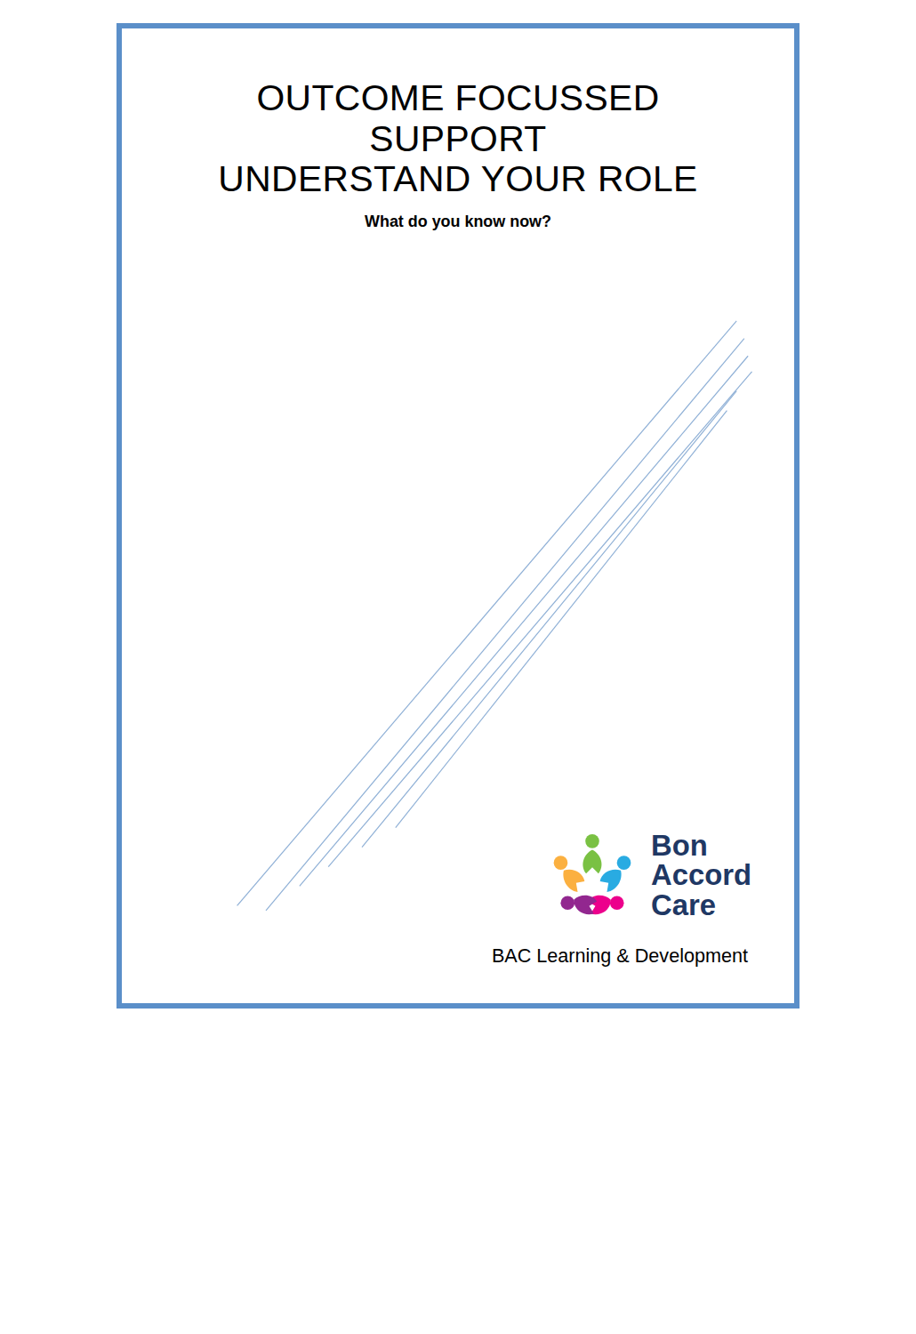Outcome Focussed Support Understand Your Role
What do you know now?
Bon Accord Care
BAC Learning & Development